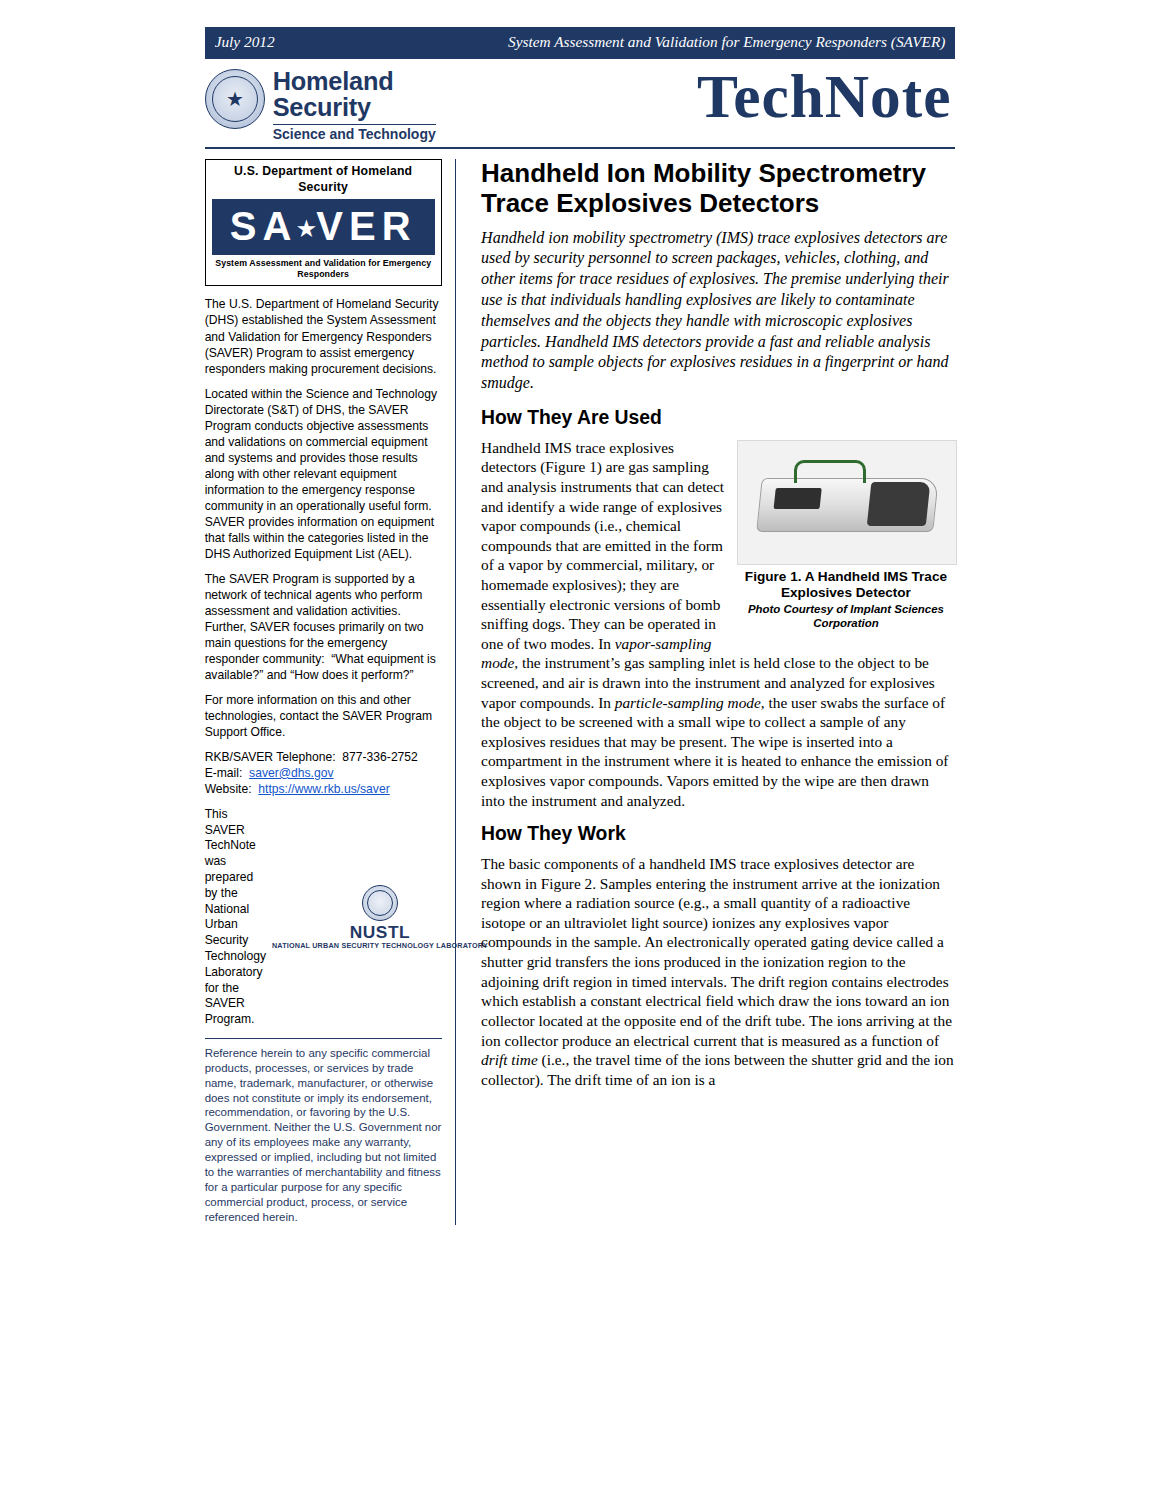July 2012
System Assessment and Validation for Emergency Responders (SAVER)
★
Homeland
Security
Science and Technology
TechNote
U.S. Department of Homeland Security
SA★VER
System Assessment and Validation for Emergency Responders
The U.S. Department of Homeland Security (DHS) established the System Assessment and Validation for Emergency Responders (SAVER) Program to assist emergency responders making procurement decisions.
Located within the Science and Technology Directorate (S&T) of DHS, the SAVER Program conducts objective assessments and validations on commercial equipment and systems and provides those results along with other relevant equipment information to the emergency response community in an operationally useful form. SAVER provides information on equipment that falls within the categories listed in the DHS Authorized Equipment List (AEL).
The SAVER Program is supported by a network of technical agents who perform assessment and validation activities. Further, SAVER focuses primarily on two main questions for the emergency responder community: “What equipment is available?” and “How does it perform?”
For more information on this and other technologies, contact the SAVER Program Support Office.
RKB/SAVER Telephone: 877-336-2752
E-mail: saver@dhs.gov
Website: https://www.rkb.us/saver
This SAVER TechNote was prepared by the National Urban Security Technology Laboratory for the SAVER Program.
NUSTLNATIONAL URBAN SECURITY TECHNOLOGY LABORATORY
Reference herein to any specific commercial products, processes, or services by trade name, trademark, manufacturer, or otherwise does not constitute or imply its endorsement, recommendation, or favoring by the U.S. Government. Neither the U.S. Government nor any of its employees make any warranty, expressed or implied, including but not limited to the warranties of merchantability and fitness for a particular purpose for any specific commercial product, process, or service referenced herein.
Handheld Ion Mobility Spectrometry
Trace Explosives Detectors
Handheld ion mobility spectrometry (IMS) trace explosives detectors are used by security personnel to screen packages, vehicles, clothing, and other items for trace residues of explosives. The premise underlying their use is that individuals handling explosives are likely to contaminate themselves and the objects they handle with microscopic explosives particles. Handheld IMS detectors provide a fast and reliable analysis method to sample objects for explosives residues in a fingerprint or hand smudge.
How They Are Used
Figure 1. A Handheld IMS Trace Explosives Detector
Photo Courtesy of Implant Sciences Corporation
Handheld IMS trace explosives detectors (Figure 1) are gas sampling and analysis instruments that can detect and identify a wide range of explosives vapor compounds (i.e., chemical compounds that are emitted in the form of a vapor by commercial, military, or homemade explosives); they are essentially electronic versions of bomb sniffing dogs. They can be operated in one of two modes. In vapor-sampling mode, the instrument’s gas sampling inlet is held close to the object to be screened, and air is drawn into the instrument and analyzed for explosives vapor compounds. In particle-sampling mode, the user swabs the surface of the object to be screened with a small wipe to collect a sample of any explosives residues that may be present. The wipe is inserted into a compartment in the instrument where it is heated to enhance the emission of explosives vapor compounds. Vapors emitted by the wipe are then drawn into the instrument and analyzed.
How They Work
The basic components of a handheld IMS trace explosives detector are shown in Figure 2. Samples entering the instrument arrive at the ionization region where a radiation source (e.g., a small quantity of a radioactive isotope or an ultraviolet light source) ionizes any explosives vapor compounds in the sample. An electronically operated gating device called a shutter grid transfers the ions produced in the ionization region to the adjoining drift region in timed intervals. The drift region contains electrodes which establish a constant electrical field which draw the ions toward an ion collector located at the opposite end of the drift tube. The ions arriving at the ion collector produce an electrical current that is measured as a function of drift time (i.e., the travel time of the ions between the shutter grid and the ion collector). The drift time of an ion is a